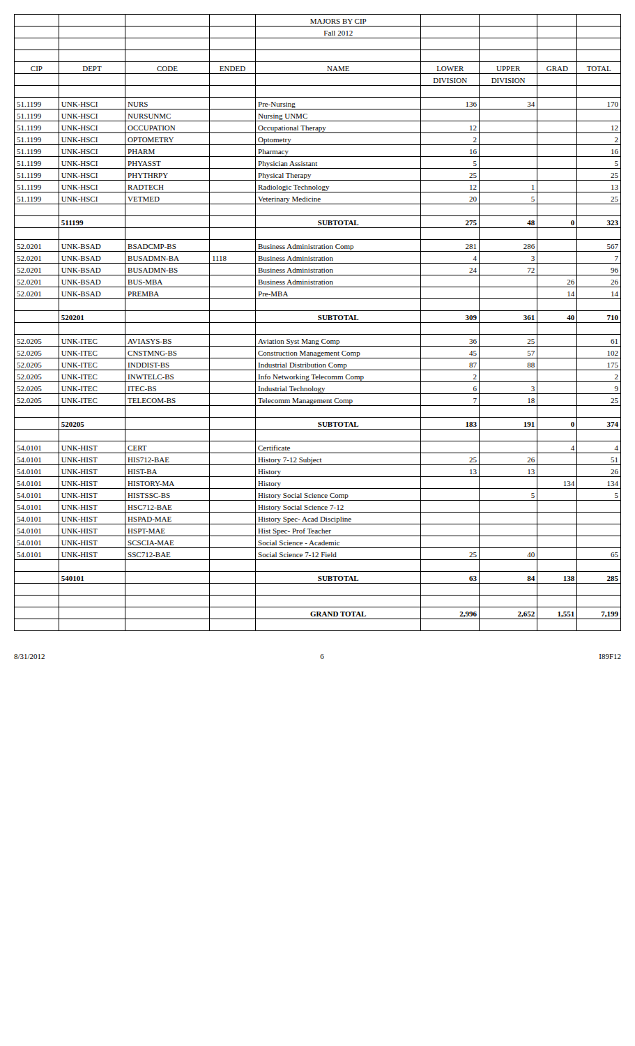| | | | | MAJORS BY CIP | | | | |
| | | | | Fall 2012 | | | | |
| CIP | DEPT | CODE | ENDED | NAME | LOWER | UPPER | GRAD | TOTAL |
| | | | | | DIVISION | DIVISION | | |
| 51.1199 | UNK-HSCI | NURS | | Pre-Nursing | 136 | 34 | | 170 |
| 51.1199 | UNK-HSCI | NURSUNMC | | Nursing UNMC | | | | |
| 51.1199 | UNK-HSCI | OCCUPATION | | Occupational Therapy | 12 | | | 12 |
| 51.1199 | UNK-HSCI | OPTOMETRY | | Optometry | 2 | | | 2 |
| 51.1199 | UNK-HSCI | PHARM | | Pharmacy | 16 | | | 16 |
| 51.1199 | UNK-HSCI | PHYASST | | Physician Assistant | 5 | | | 5 |
| 51.1199 | UNK-HSCI | PHYTHRPY | | Physical Therapy | 25 | | | 25 |
| 51.1199 | UNK-HSCI | RADTECH | | Radiologic Technology | 12 | 1 | | 13 |
| 51.1199 | UNK-HSCI | VETMED | | Veterinary Medicine | 20 | 5 | | 25 |
| | 511199 | | | SUBTOTAL | 275 | 48 | 0 | 323 |
| 52.0201 | UNK-BSAD | BSADCMP-BS | | Business Administration Comp | 281 | 286 | | 567 |
| 52.0201 | UNK-BSAD | BUSADMN-BA | 1118 | Business Administration | 4 | 3 | | 7 |
| 52.0201 | UNK-BSAD | BUSADMN-BS | | Business Administration | 24 | 72 | | 96 |
| 52.0201 | UNK-BSAD | BUS-MBA | | Business Administration | | | 26 | 26 |
| 52.0201 | UNK-BSAD | PREMBA | | Pre-MBA | | | 14 | 14 |
| | 520201 | | | SUBTOTAL | 309 | 361 | 40 | 710 |
| 52.0205 | UNK-ITEC | AVIASYS-BS | | Aviation Syst Mang Comp | 36 | 25 | | 61 |
| 52.0205 | UNK-ITEC | CNSTMNG-BS | | Construction Management Comp | 45 | 57 | | 102 |
| 52.0205 | UNK-ITEC | INDDIST-BS | | Industrial Distribution Comp | 87 | 88 | | 175 |
| 52.0205 | UNK-ITEC | INWTELC-BS | | Info Networking Telecomm Comp | 2 | | | 2 |
| 52.0205 | UNK-ITEC | ITEC-BS | | Industrial Technology | 6 | 3 | | 9 |
| 52.0205 | UNK-ITEC | TELECOM-BS | | Telecomm Management Comp | 7 | 18 | | 25 |
| | 520205 | | | SUBTOTAL | 183 | 191 | 0 | 374 |
| 54.0101 | UNK-HIST | CERT | | Certificate | | | 4 | 4 |
| 54.0101 | UNK-HIST | HIS712-BAE | | History 7-12 Subject | 25 | 26 | | 51 |
| 54.0101 | UNK-HIST | HIST-BA | | History | 13 | 13 | | 26 |
| 54.0101 | UNK-HIST | HISTORY-MA | | History | | | 134 | 134 |
| 54.0101 | UNK-HIST | HISTSSC-BS | | History Social Science Comp | | 5 | | 5 |
| 54.0101 | UNK-HIST | HSC712-BAE | | History Social Science 7-12 | | | | |
| 54.0101 | UNK-HIST | HSPAD-MAE | | History Spec- Acad Discipline | | | | |
| 54.0101 | UNK-HIST | HSPT-MAE | | Hist Spec- Prof Teacher | | | | |
| 54.0101 | UNK-HIST | SCSCIA-MAE | | Social Science - Academic | | | | |
| 54.0101 | UNK-HIST | SSC712-BAE | | Social Science 7-12 Field | 25 | 40 | | 65 |
| | 540101 | | | SUBTOTAL | 63 | 84 | 138 | 285 |
| | | | | GRAND TOTAL | 2,996 | 2,652 | 1,551 | 7,199 |
8/31/2012 6 I89F12